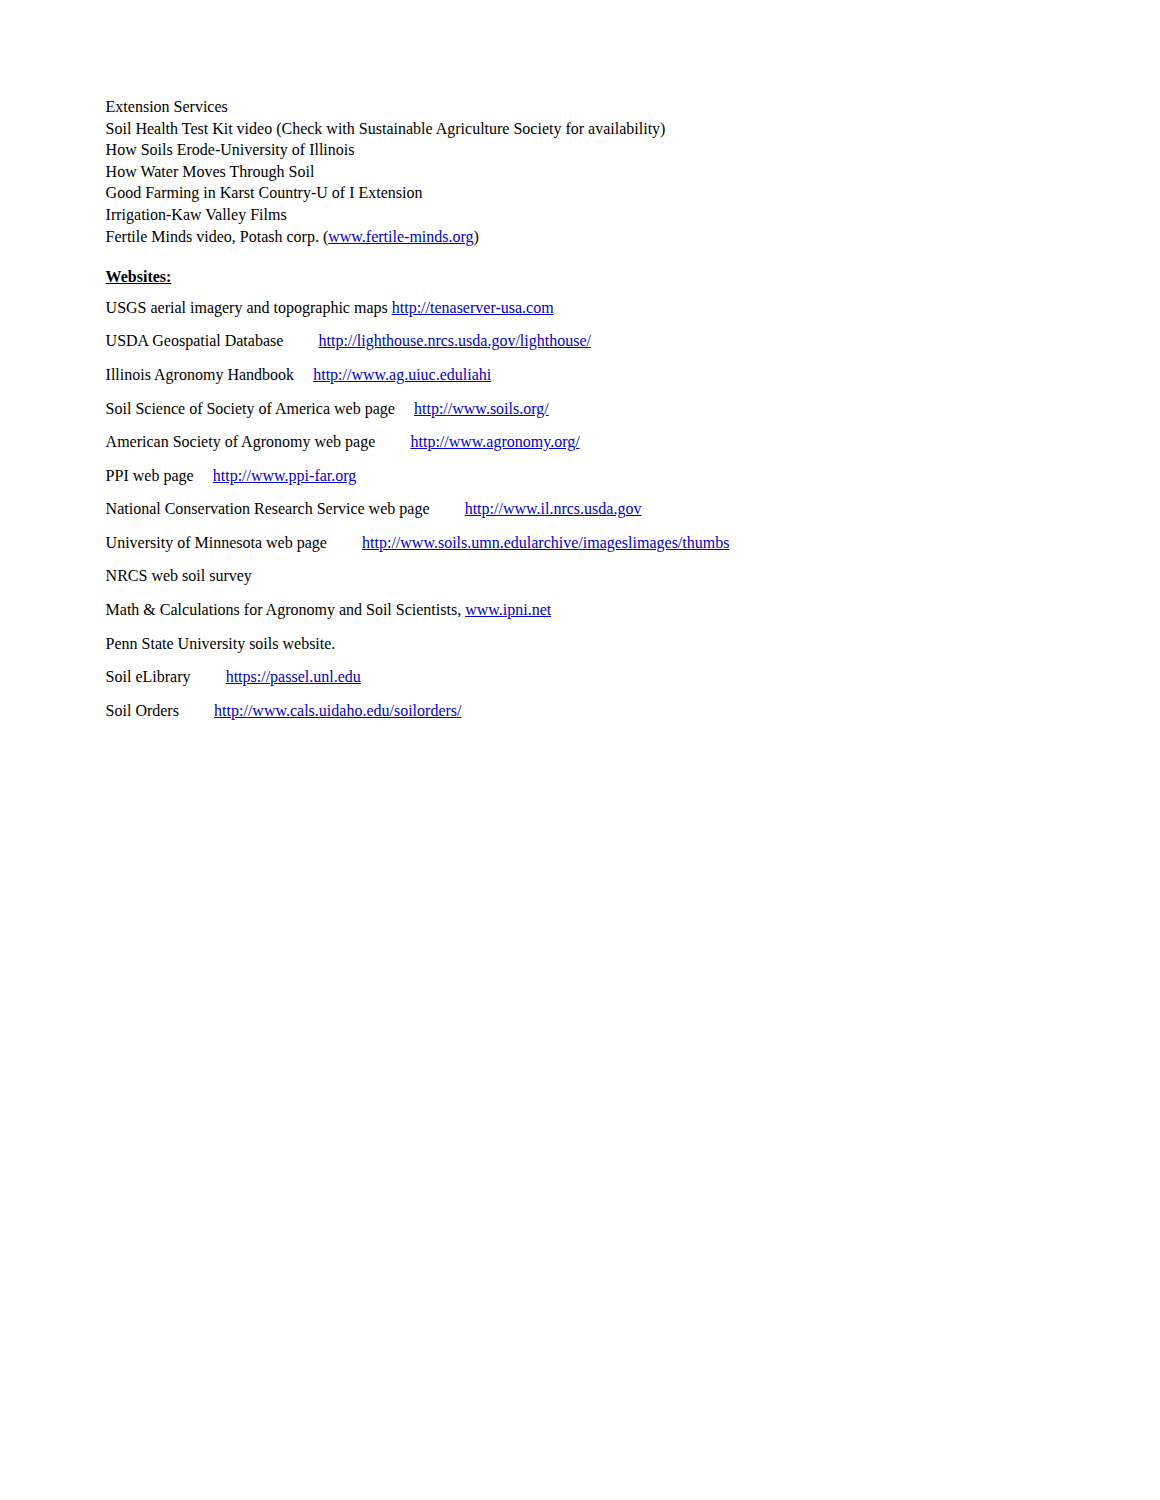Extension Services
Soil Health Test Kit video (Check with Sustainable Agriculture Society for availability)
How Soils Erode-University of Illinois
How Water Moves Through Soil
Good Farming in Karst Country-U of I Extension
Irrigation-Kaw Valley Films
Fertile Minds video, Potash corp. (www.fertile-minds.org)
Websites:
USGS aerial imagery and topographic maps http://tenaserver-usa.com
USDA Geospatial Database http://lighthouse.nrcs.usda.gov/lighthouse/
Illinois Agronomy Handbook http://www.ag.uiuc.eduliahi
Soil Science of Society of America web page http://www.soils.org/
American Society of Agronomy web page http://www.agronomy.org/
PPI web page http://www.ppi-far.org
National Conservation Research Service web page http://www.il.nrcs.usda.gov
University of Minnesota web page http://www.soils.umn.edularchive/imageslimages/thumbs
NRCS web soil survey
Math & Calculations for Agronomy and Soil Scientists, www.ipni.net
Penn State University soils website.
Soil eLibrary https://passel.unl.edu
Soil Orders http://www.cals.uidaho.edu/soilorders/